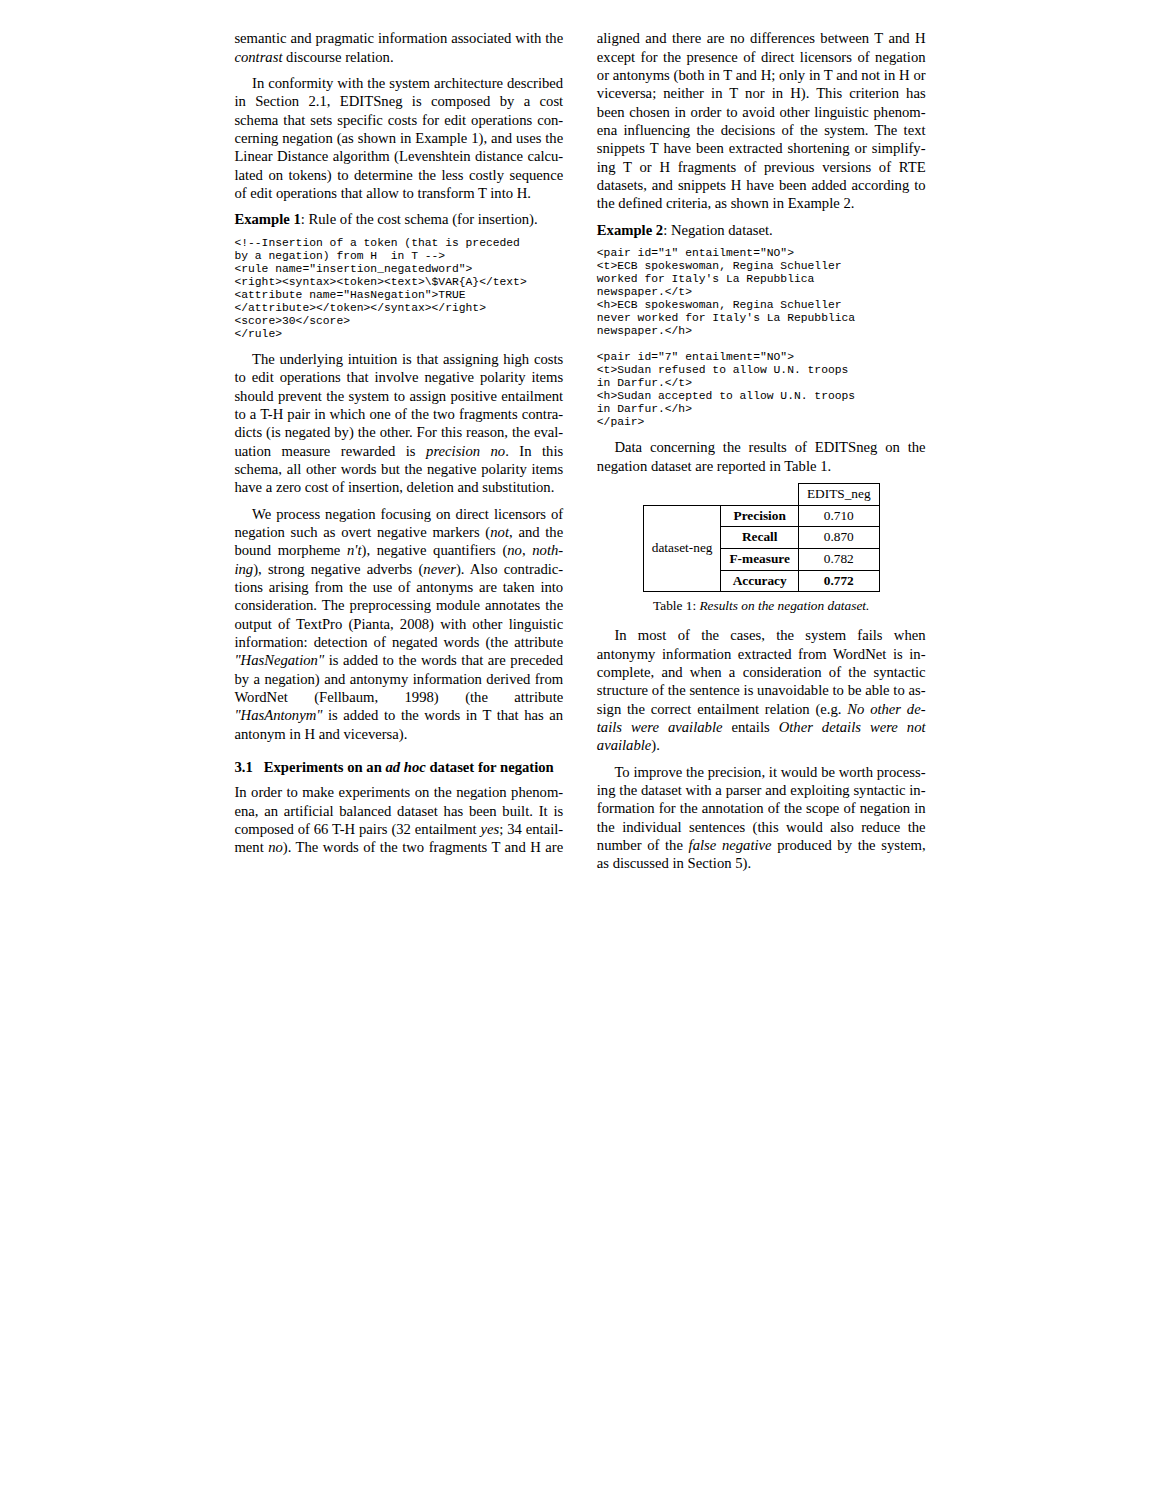semantic and pragmatic information associated with the contrast discourse relation.
In conformity with the system architecture described in Section 2.1, EDITSneg is composed by a cost schema that sets specific costs for edit operations concerning negation (as shown in Example 1), and uses the Linear Distance algorithm (Levenshtein distance calculated on tokens) to determine the less costly sequence of edit operations that allow to transform T into H.
Example 1: Rule of the cost schema (for insertion).
<!--Insertion of a token (that is preceded
by a negation) from H  in T -->
<rule name="insertion_negatedword">
<right><syntax><token><text>\$VAR{A}</text>
<attribute name="HasNegation">TRUE
</attribute></token></syntax></right>
<score>30</score>
</rule>
The underlying intuition is that assigning high costs to edit operations that involve negative polarity items should prevent the system to assign positive entailment to a T-H pair in which one of the two fragments contradicts (is negated by) the other. For this reason, the evaluation measure rewarded is precision no. In this schema, all other words but the negative polarity items have a zero cost of insertion, deletion and substitution.
We process negation focusing on direct licensors of negation such as overt negative markers (not, and the bound morpheme n't), negative quantifiers (no, nothing), strong negative adverbs (never). Also contradictions arising from the use of antonyms are taken into consideration. The preprocessing module annotates the output of TextPro (Pianta, 2008) with other linguistic information: detection of negated words (the attribute "HasNegation" is added to the words that are preceded by a negation) and antonymy information derived from WordNet (Fellbaum, 1998) (the attribute "HasAntonym" is added to the words in T that has an antonym in H and viceversa).
3.1 Experiments on an ad hoc dataset for negation
In order to make experiments on the negation phenomena, an artificial balanced dataset has been built. It is composed of 66 T-H pairs (32 entailment yes; 34 entailment no). The words of the two fragments T and H are aligned and there are no differences between T and H except for the presence of direct licensors of negation or antonyms (both in T and H; only in T and not in H or viceversa; neither in T nor in H). This criterion has been chosen in order to avoid other linguistic phenomena influencing the decisions of the system. The text snippets T have been extracted shortening or simplifying T or H fragments of previous versions of RTE datasets, and snippets H have been added according to the defined criteria, as shown in Example 2.
Example 2: Negation dataset.
<pair id="1" entailment="NO">
<t>ECB spokeswoman, Regina Schueller
worked for Italy's La Repubblica
newspaper.</t>
<h>ECB spokeswoman, Regina Schueller
never worked for Italy's La Repubblica
newspaper.</h>

<pair id="7" entailment="NO">
<t>Sudan refused to allow U.N. troops
in Darfur.</t>
<h>Sudan accepted to allow U.N. troops
in Darfur.</h>
</pair>
Data concerning the results of EDITSneg on the negation dataset are reported in Table 1.
| | | EDITS_neg |
| dataset-neg | Precision | 0.710 |
| Recall | 0.870 |
| F-measure | 0.782 |
| Accuracy | 0.772 |
Table 1: Results on the negation dataset.
In most of the cases, the system fails when antonymy information extracted from WordNet is incomplete, and when a consideration of the syntactic structure of the sentence is unavoidable to be able to assign the correct entailment relation (e.g. No other details were available entails Other details were not available).
To improve the precision, it would be worth processing the dataset with a parser and exploiting syntactic information for the annotation of the scope of negation in the individual sentences (this would also reduce the number of the false negative produced by the system, as discussed in Section 5).